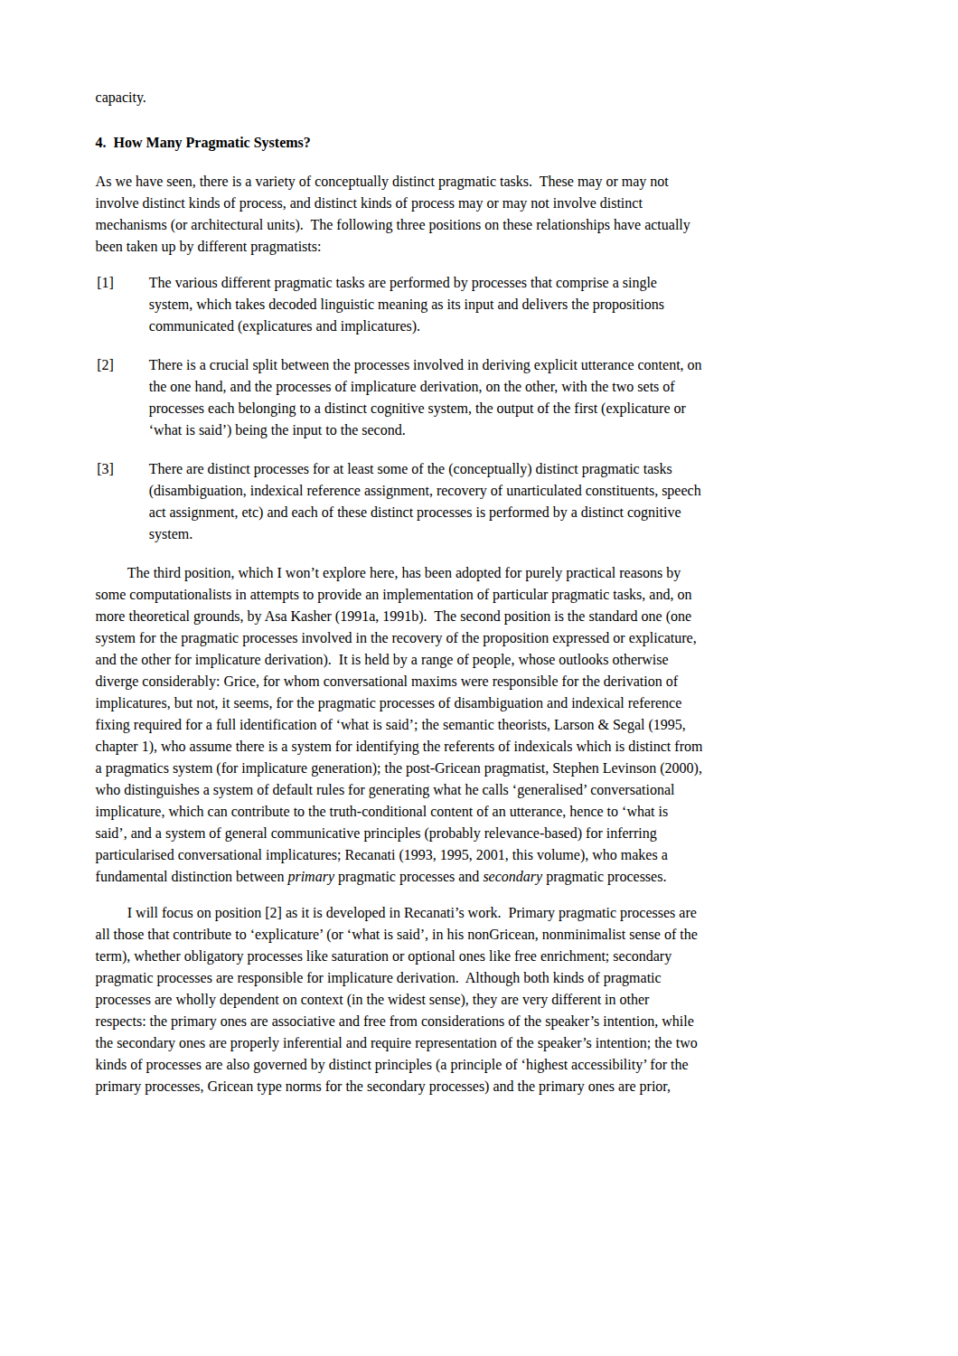capacity.
4. How Many Pragmatic Systems?
As we have seen, there is a variety of conceptually distinct pragmatic tasks. These may or may not involve distinct kinds of process, and distinct kinds of process may or may not involve distinct mechanisms (or architectural units). The following three positions on these relationships have actually been taken up by different pragmatists:
[1]
The various different pragmatic tasks are performed by processes that comprise a single system, which takes decoded linguistic meaning as its input and delivers the propositions communicated (explicatures and implicatures).
[2]
There is a crucial split between the processes involved in deriving explicit utterance content, on the one hand, and the processes of implicature derivation, on the other, with the two sets of processes each belonging to a distinct cognitive system, the output of the first (explicature or ‘what is said’) being the input to the second.
[3]
There are distinct processes for at least some of the (conceptually) distinct pragmatic tasks (disambiguation, indexical reference assignment, recovery of unarticulated constituents, speech act assignment, etc) and each of these distinct processes is performed by a distinct cognitive system.
The third position, which I won’t explore here, has been adopted for purely practical reasons by some computationalists in attempts to provide an implementation of particular pragmatic tasks, and, on more theoretical grounds, by Asa Kasher (1991a, 1991b). The second position is the standard one (one system for the pragmatic processes involved in the recovery of the proposition expressed or explicature, and the other for implicature derivation). It is held by a range of people, whose outlooks otherwise diverge considerably: Grice, for whom conversational maxims were responsible for the derivation of implicatures, but not, it seems, for the pragmatic processes of disambiguation and indexical reference fixing required for a full identification of ‘what is said’; the semantic theorists, Larson & Segal (1995, chapter 1), who assume there is a system for identifying the referents of indexicals which is distinct from a pragmatics system (for implicature generation); the post-Gricean pragmatist, Stephen Levinson (2000), who distinguishes a system of default rules for generating what he calls ‘generalised’ conversational implicature, which can contribute to the truth-conditional content of an utterance, hence to ‘what is said’, and a system of general communicative principles (probably relevance-based) for inferring particularised conversational implicatures; Recanati (1993, 1995, 2001, this volume), who makes a fundamental distinction between primary pragmatic processes and secondary pragmatic processes.
I will focus on position [2] as it is developed in Recanati’s work. Primary pragmatic processes are all those that contribute to ‘explicature’ (or ‘what is said’, in his nonGricean, nonminimalist sense of the term), whether obligatory processes like saturation or optional ones like free enrichment; secondary pragmatic processes are responsible for implicature derivation. Although both kinds of pragmatic processes are wholly dependent on context (in the widest sense), they are very different in other respects: the primary ones are associative and free from considerations of the speaker’s intention, while the secondary ones are properly inferential and require representation of the speaker’s intention; the two kinds of processes are also governed by distinct principles (a principle of ‘highest accessibility’ for the primary processes, Gricean type norms for the secondary processes) and the primary ones are prior,